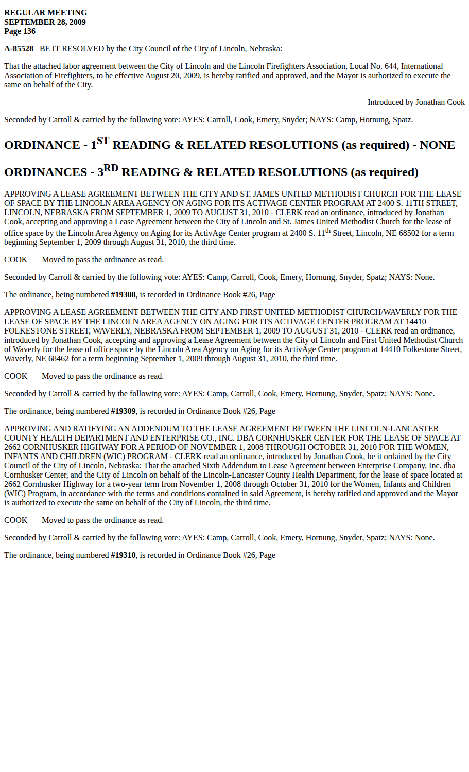REGULAR MEETING
SEPTEMBER 28, 2009
Page 136
A-85528 BE IT RESOLVED by the City Council of the City of Lincoln, Nebraska:
That the attached labor agreement between the City of Lincoln and the Lincoln Firefighters Association, Local No. 644, International Association of Firefighters, to be effective August 20, 2009, is hereby ratified and approved, and the Mayor is authorized to execute the same on behalf of the City.
Introduced by Jonathan Cook
Seconded by Carroll & carried by the following vote: AYES: Carroll, Cook, Emery, Snyder; NAYS: Camp, Hornung, Spatz.
ORDINANCE - 1ST READING & RELATED RESOLUTIONS (as required) - NONE
ORDINANCES - 3RD READING & RELATED RESOLUTIONS (as required)
APPROVING A LEASE AGREEMENT BETWEEN THE CITY AND ST. JAMES UNITED METHODIST CHURCH FOR THE LEASE OF SPACE BY THE LINCOLN AREA AGENCY ON AGING FOR ITS ACTIVAGE CENTER PROGRAM AT 2400 S. 11TH STREET, LINCOLN, NEBRASKA FROM SEPTEMBER 1, 2009 TO AUGUST 31, 2010 - CLERK read an ordinance, introduced by Jonathan Cook, accepting and approving a Lease Agreement between the City of Lincoln and St. James United Methodist Church for the lease of office space by the Lincoln Area Agency on Aging for its ActivAge Center program at 2400 S. 11th Street, Lincoln, NE 68502 for a term beginning September 1, 2009 through August 31, 2010, the third time.
COOK Moved to pass the ordinance as read.
Seconded by Carroll & carried by the following vote: AYES: Camp, Carroll, Cook, Emery, Hornung, Snyder, Spatz; NAYS: None.
The ordinance, being numbered #19308, is recorded in Ordinance Book #26, Page
APPROVING A LEASE AGREEMENT BETWEEN THE CITY AND FIRST UNITED METHODIST CHURCH/WAVERLY FOR THE LEASE OF SPACE BY THE LINCOLN AREA AGENCY ON AGING FOR ITS ACTIVAGE CENTER PROGRAM AT 14410 FOLKESTONE STREET, WAVERLY, NEBRASKA FROM SEPTEMBER 1, 2009 TO AUGUST 31, 2010 - CLERK read an ordinance, introduced by Jonathan Cook, accepting and approving a Lease Agreement between the City of Lincoln and First United Methodist Church of Waverly for the lease of office space by the Lincoln Area Agency on Aging for its ActivAge Center program at 14410 Folkestone Street, Waverly, NE 68462 for a term beginning September 1, 2009 through August 31, 2010, the third time.
COOK Moved to pass the ordinance as read.
Seconded by Carroll & carried by the following vote: AYES: Camp, Carroll, Cook, Emery, Hornung, Snyder, Spatz; NAYS: None.
The ordinance, being numbered #19309, is recorded in Ordinance Book #26, Page
APPROVING AND RATIFYING AN ADDENDUM TO THE LEASE AGREEMENT BETWEEN THE LINCOLN-LANCASTER COUNTY HEALTH DEPARTMENT AND ENTERPRISE CO., INC. DBA CORNHUSKER CENTER FOR THE LEASE OF SPACE AT 2662 CORNHUSKER HIGHWAY FOR A PERIOD OF NOVEMBER 1, 2008 THROUGH OCTOBER 31, 2010 FOR THE WOMEN, INFANTS AND CHILDREN (WIC) PROGRAM - CLERK read an ordinance, introduced by Jonathan Cook, be it ordained by the City Council of the City of Lincoln, Nebraska: That the attached Sixth Addendum to Lease Agreement between Enterprise Company, Inc. dba Cornhusker Center, and the City of Lincoln on behalf of the Lincoln-Lancaster County Health Department, for the lease of space located at 2662 Cornhusker Highway for a two-year term from November 1, 2008 through October 31, 2010 for the Women, Infants and Children (WIC) Program, in accordance with the terms and conditions contained in said Agreement, is hereby ratified and approved and the Mayor is authorized to execute the same on behalf of the City of Lincoln, the third time.
COOK Moved to pass the ordinance as read.
Seconded by Carroll & carried by the following vote: AYES: Camp, Carroll, Cook, Emery, Hornung, Snyder, Spatz; NAYS: None.
The ordinance, being numbered #19310, is recorded in Ordinance Book #26, Page